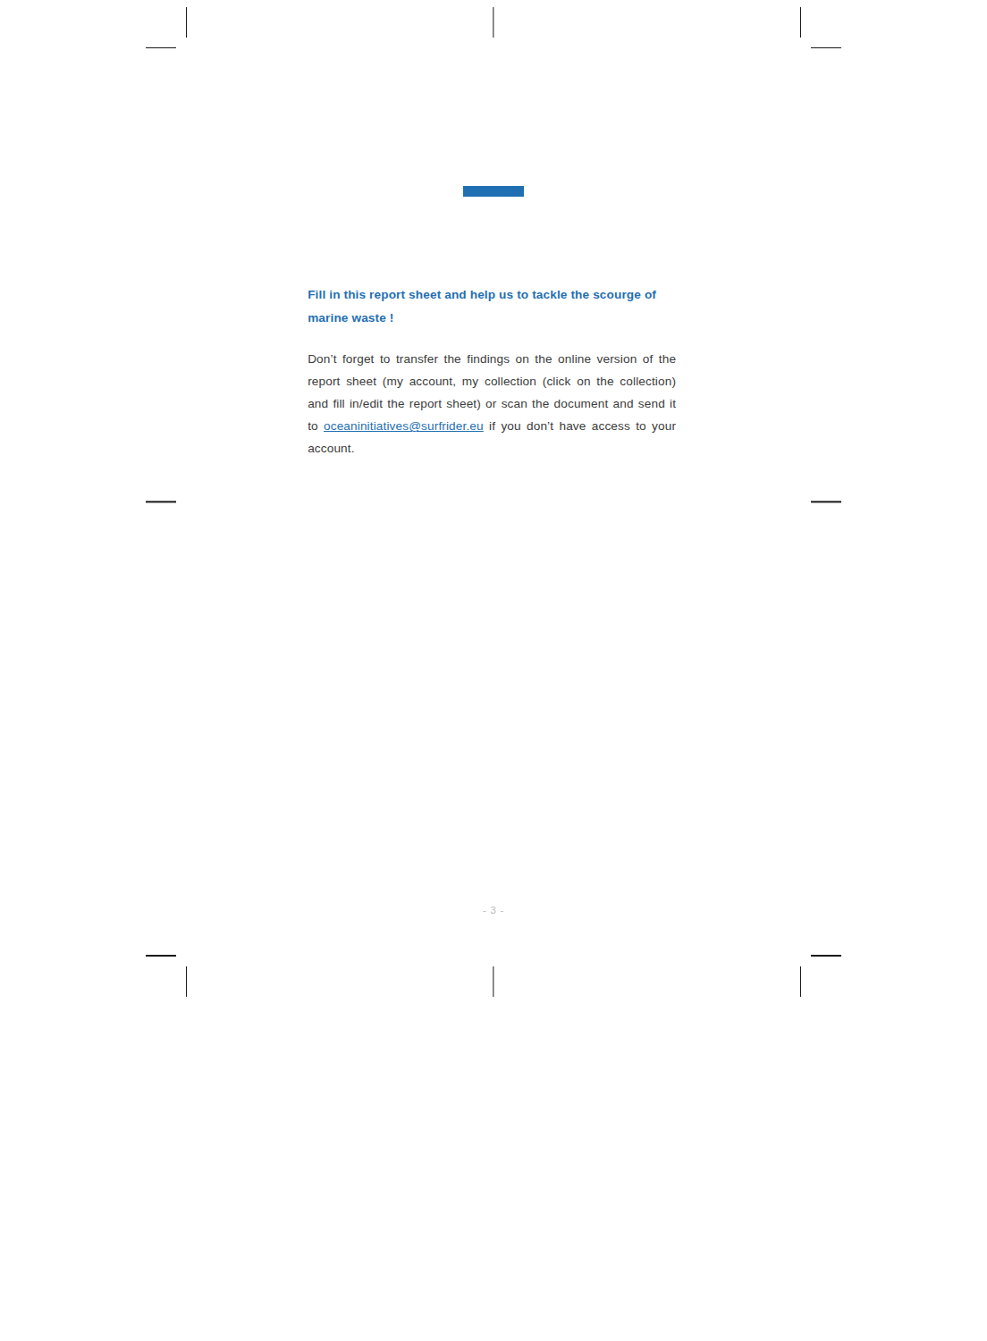Fill in this report sheet and help us to tackle the scourge of marine waste !
Don’t forget to transfer the findings on the online version of the report sheet (my account, my collection (click on the collection) and fill in/edit the report sheet) or scan the document and send it to oceaninitiatives@surfrider.eu if you don’t have access to your account.
- 3 -